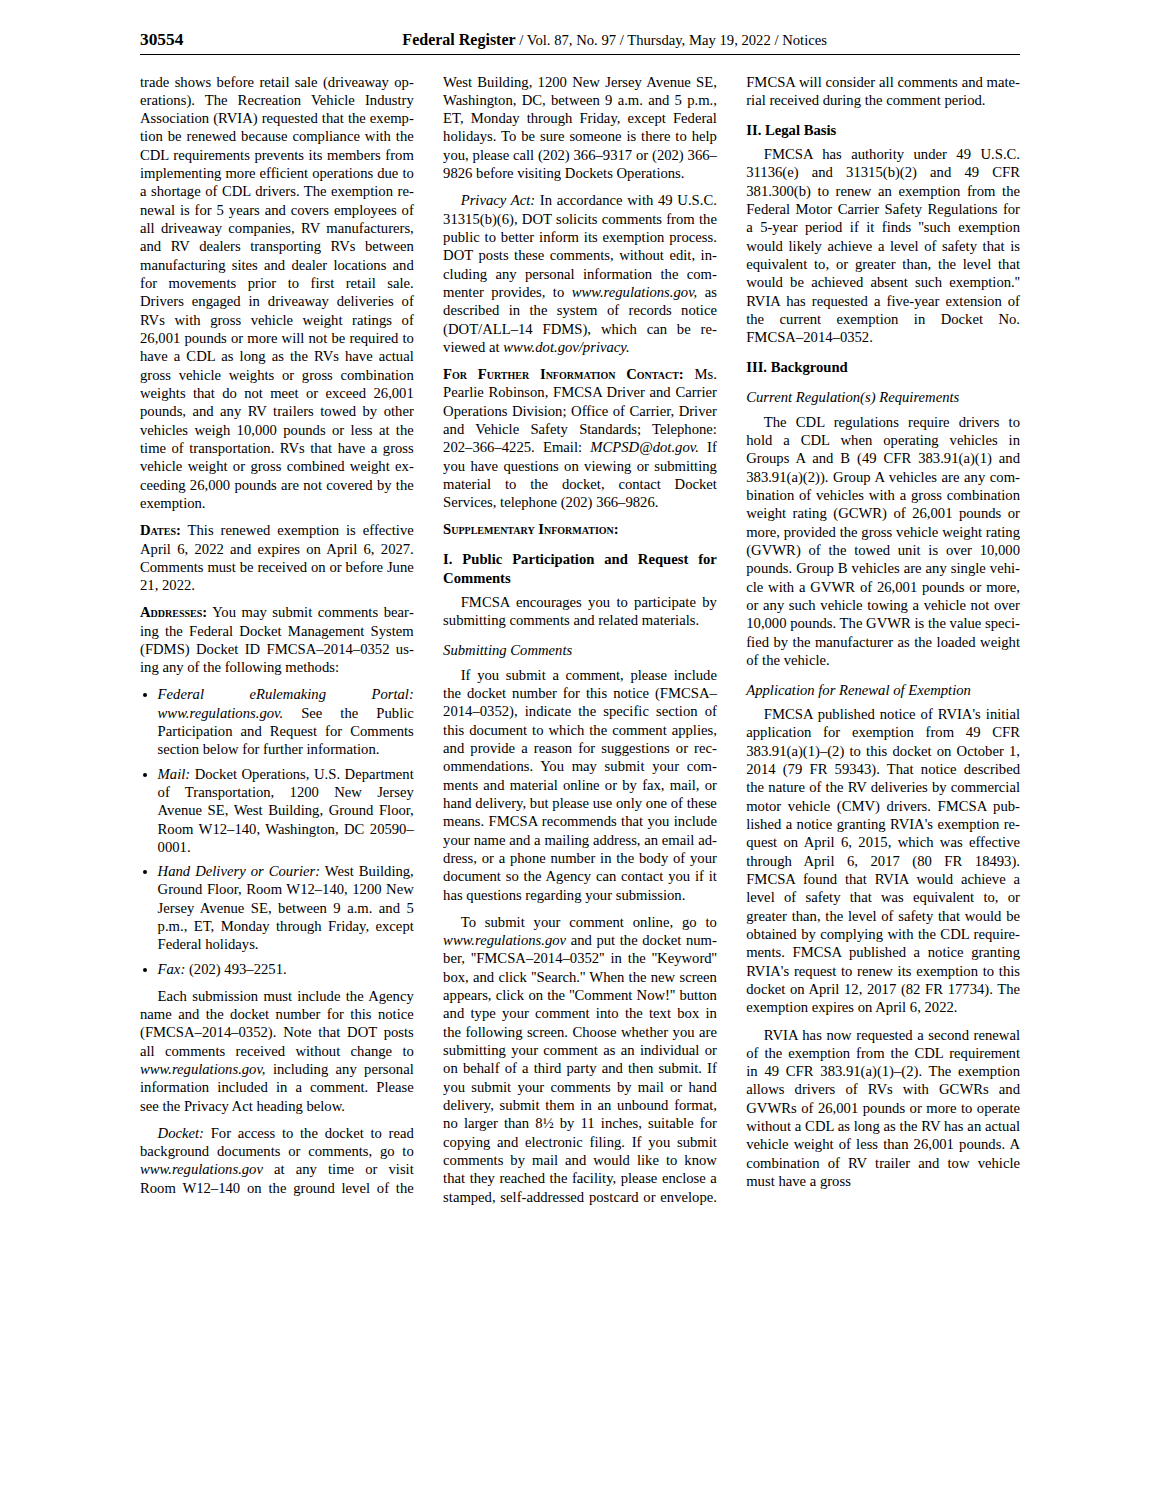30554 Federal Register / Vol. 87, No. 97 / Thursday, May 19, 2022 / Notices
trade shows before retail sale (driveaway operations). The Recreation Vehicle Industry Association (RVIA) requested that the exemption be renewed because compliance with the CDL requirements prevents its members from implementing more efficient operations due to a shortage of CDL drivers. The exemption renewal is for 5 years and covers employees of all driveaway companies, RV manufacturers, and RV dealers transporting RVs between manufacturing sites and dealer locations and for movements prior to first retail sale. Drivers engaged in driveaway deliveries of RVs with gross vehicle weight ratings of 26,001 pounds or more will not be required to have a CDL as long as the RVs have actual gross vehicle weights or gross combination weights that do not meet or exceed 26,001 pounds, and any RV trailers towed by other vehicles weigh 10,000 pounds or less at the time of transportation. RVs that have a gross vehicle weight or gross combined weight exceeding 26,000 pounds are not covered by the exemption.
Dates: This renewed exemption is effective April 6, 2022 and expires on April 6, 2027. Comments must be received on or before June 21, 2022.
Addresses: You may submit comments bearing the Federal Docket Management System (FDMS) Docket ID FMCSA–2014–0352 using any of the following methods:
Federal eRulemaking Portal: www.regulations.gov. See the Public Participation and Request for Comments section below for further information.
Mail: Docket Operations, U.S. Department of Transportation, 1200 New Jersey Avenue SE, West Building, Ground Floor, Room W12–140, Washington, DC 20590–0001.
Hand Delivery or Courier: West Building, Ground Floor, Room W12–140, 1200 New Jersey Avenue SE, between 9 a.m. and 5 p.m., ET, Monday through Friday, except Federal holidays.
Fax: (202) 493–2251.
Each submission must include the Agency name and the docket number for this notice (FMCSA–2014–0352). Note that DOT posts all comments received without change to www.regulations.gov, including any personal information included in a comment. Please see the Privacy Act heading below.
Docket: For access to the docket to read background documents or comments, go to www.regulations.gov at any time or visit Room W12–140 on the ground level of the West Building, 1200 New Jersey Avenue SE, Washington, DC, between 9 a.m. and 5 p.m., ET, Monday through Friday, except Federal holidays. To be sure someone is there to help you, please call (202) 366–9317 or (202) 366–9826 before visiting Dockets Operations.
Privacy Act: In accordance with 49 U.S.C. 31315(b)(6), DOT solicits comments from the public to better inform its exemption process. DOT posts these comments, without edit, including any personal information the commenter provides, to www.regulations.gov, as described in the system of records notice (DOT/ALL–14 FDMS), which can be reviewed at www.dot.gov/privacy.
For Further Information Contact: Ms. Pearlie Robinson, FMCSA Driver and Carrier Operations Division; Office of Carrier, Driver and Vehicle Safety Standards; Telephone: 202–366–4225. Email: MCPSD@dot.gov. If you have questions on viewing or submitting material to the docket, contact Docket Services, telephone (202) 366–9826.
Supplementary Information:
I. Public Participation and Request for Comments
FMCSA encourages you to participate by submitting comments and related materials.
Submitting Comments
If you submit a comment, please include the docket number for this notice (FMCSA–2014–0352), indicate the specific section of this document to which the comment applies, and provide a reason for suggestions or recommendations. You may submit your comments and material online or by fax, mail, or hand delivery, but please use only one of these means. FMCSA recommends that you include your name and a mailing address, an email address, or a phone number in the body of your document so the Agency can contact you if it has questions regarding your submission.
To submit your comment online, go to www.regulations.gov and put the docket number, ''FMCSA–2014–0352'' in the ''Keyword'' box, and click ''Search.'' When the new screen appears, click on the ''Comment Now!'' button and type your comment into the text box in the following screen. Choose whether you are submitting your comment as an individual or on behalf of a third party and then submit. If you submit your comments by mail or hand delivery, submit them in an unbound format, no larger than 8½ by 11 inches, suitable for copying and electronic filing. If you submit comments by mail and would like to know that they reached the facility, please enclose a stamped, self-addressed postcard or envelope. FMCSA will consider all comments and material received during the comment period.
II. Legal Basis
FMCSA has authority under 49 U.S.C. 31136(e) and 31315(b)(2) and 49 CFR 381.300(b) to renew an exemption from the Federal Motor Carrier Safety Regulations for a 5-year period if it finds ''such exemption would likely achieve a level of safety that is equivalent to, or greater than, the level that would be achieved absent such exemption.'' RVIA has requested a five-year extension of the current exemption in Docket No. FMCSA–2014–0352.
III. Background
Current Regulation(s) Requirements
The CDL regulations require drivers to hold a CDL when operating vehicles in Groups A and B (49 CFR 383.91(a)(1) and 383.91(a)(2)). Group A vehicles are any combination of vehicles with a gross combination weight rating (GCWR) of 26,001 pounds or more, provided the gross vehicle weight rating (GVWR) of the towed unit is over 10,000 pounds. Group B vehicles are any single vehicle with a GVWR of 26,001 pounds or more, or any such vehicle towing a vehicle not over 10,000 pounds. The GVWR is the value specified by the manufacturer as the loaded weight of the vehicle.
Application for Renewal of Exemption
FMCSA published notice of RVIA's initial application for exemption from 49 CFR 383.91(a)(1)–(2) to this docket on October 1, 2014 (79 FR 59343). That notice described the nature of the RV deliveries by commercial motor vehicle (CMV) drivers. FMCSA published a notice granting RVIA's exemption request on April 6, 2015, which was effective through April 6, 2017 (80 FR 18493). FMCSA found that RVIA would achieve a level of safety that was equivalent to, or greater than, the level of safety that would be obtained by complying with the CDL requirements. FMCSA published a notice granting RVIA's request to renew its exemption to this docket on April 12, 2017 (82 FR 17734). The exemption expires on April 6, 2022.
RVIA has now requested a second renewal of the exemption from the CDL requirement in 49 CFR 383.91(a)(1)–(2). The exemption allows drivers of RVs with GCWRs and GVWRs of 26,001 pounds or more to operate without a CDL as long as the RV has an actual vehicle weight of less than 26,001 pounds. A combination of RV trailer and tow vehicle must have a gross